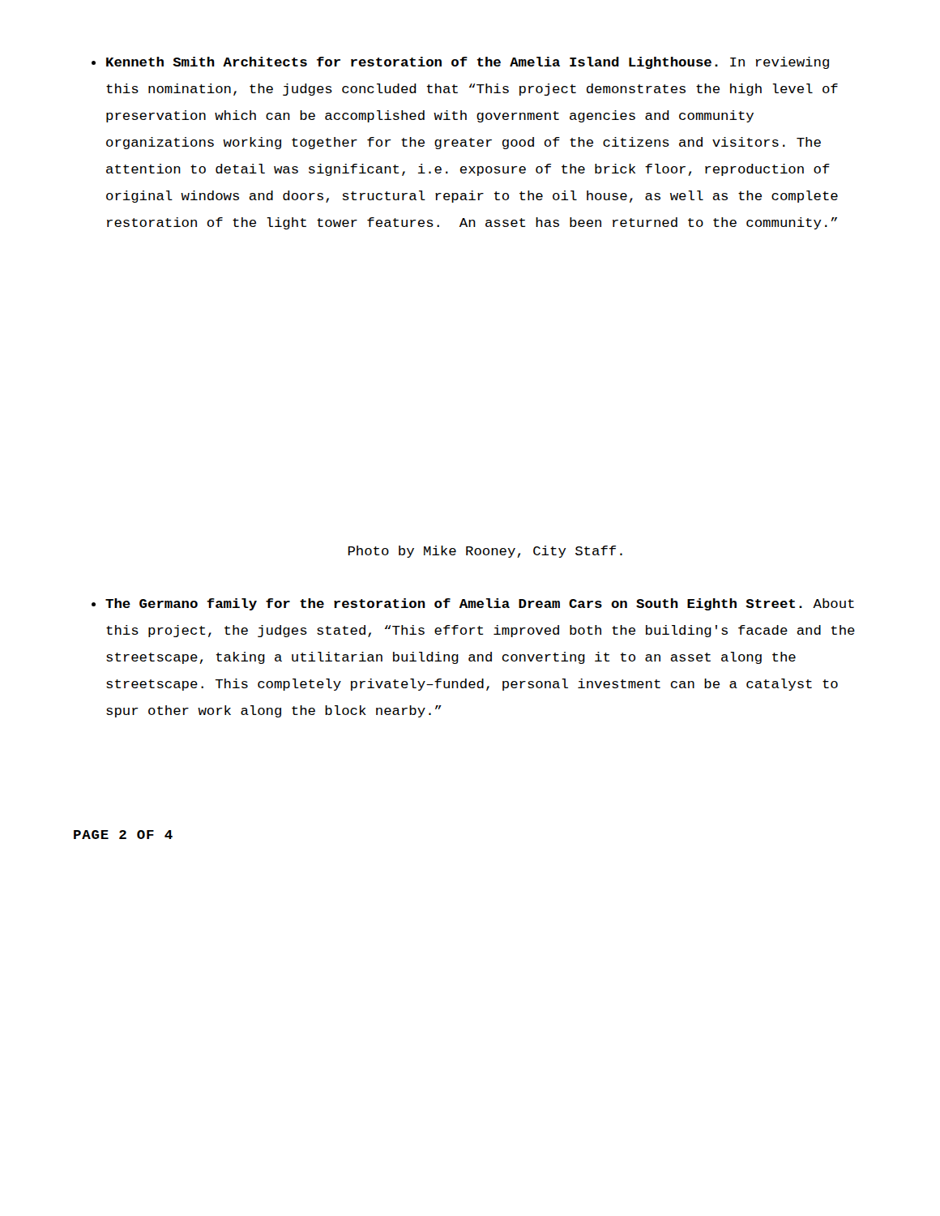Kenneth Smith Architects for restoration of the Amelia Island Lighthouse. In reviewing this nomination, the judges concluded that “This project demonstrates the high level of preservation which can be accomplished with government agencies and community organizations working together for the greater good of the citizens and visitors. The attention to detail was significant, i.e. exposure of the brick floor, reproduction of original windows and doors, structural repair to the oil house, as well as the complete restoration of the light tower features. An asset has been returned to the community.”
Photo by Mike Rooney, City Staff.
The Germano family for the restoration of Amelia Dream Cars on South Eighth Street. About this project, the judges stated, “This effort improved both the building's facade and the streetscape, taking a utilitarian building and converting it to an asset along the streetscape. This completely privately–funded, personal investment can be a catalyst to spur other work along the block nearby.”
PAGE 2 OF 4